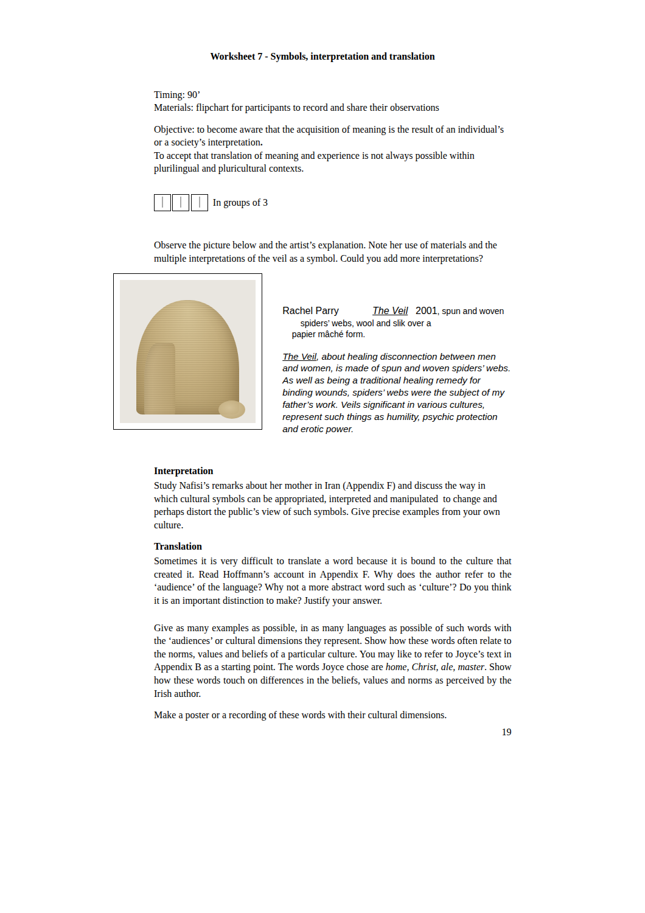Worksheet 7 - Symbols, interpretation and translation
Timing: 90’
Materials: flipchart for participants to record and share their observations
Objective: to become aware that the acquisition of meaning is the result of an individual’s or a society’s interpretation.
To accept that translation of meaning and experience is not always possible within plurilingual and pluricultural contexts.
In groups of 3
Observe the picture below and the artist’s explanation. Note her use of materials and the multiple interpretations of the veil as a symbol. Could you add more interpretations?
Rachel Parry The Veil 2001, spun and woven
spiders’ webs, wool and slik over a
papier mâché form.
The Veil, about healing disconnection between men and women, is made of spun and woven spiders’ webs. As well as being a traditional healing remedy for binding wounds, spiders’ webs were the subject of my father’s work. Veils significant in various cultures, represent such things as humility, psychic protection and erotic power.
Interpretation
Study Nafisi’s remarks about her mother in Iran (Appendix F) and discuss the way in which cultural symbols can be appropriated, interpreted and manipulated to change and perhaps distort the public’s view of such symbols. Give precise examples from your own culture.
Translation
Sometimes it is very difficult to translate a word because it is bound to the culture that created it. Read Hoffmann’s account in Appendix F. Why does the author refer to the ‘audience’ of the language? Why not a more abstract word such as ‘culture’? Do you think it is an important distinction to make? Justify your answer.
Give as many examples as possible, in as many languages as possible of such words with the ‘audiences’ or cultural dimensions they represent. Show how these words often relate to the norms, values and beliefs of a particular culture. You may like to refer to Joyce’s text in Appendix B as a starting point. The words Joyce chose are home, Christ, ale, master. Show how these words touch on differences in the beliefs, values and norms as perceived by the Irish author.
Make a poster or a recording of these words with their cultural dimensions.
19